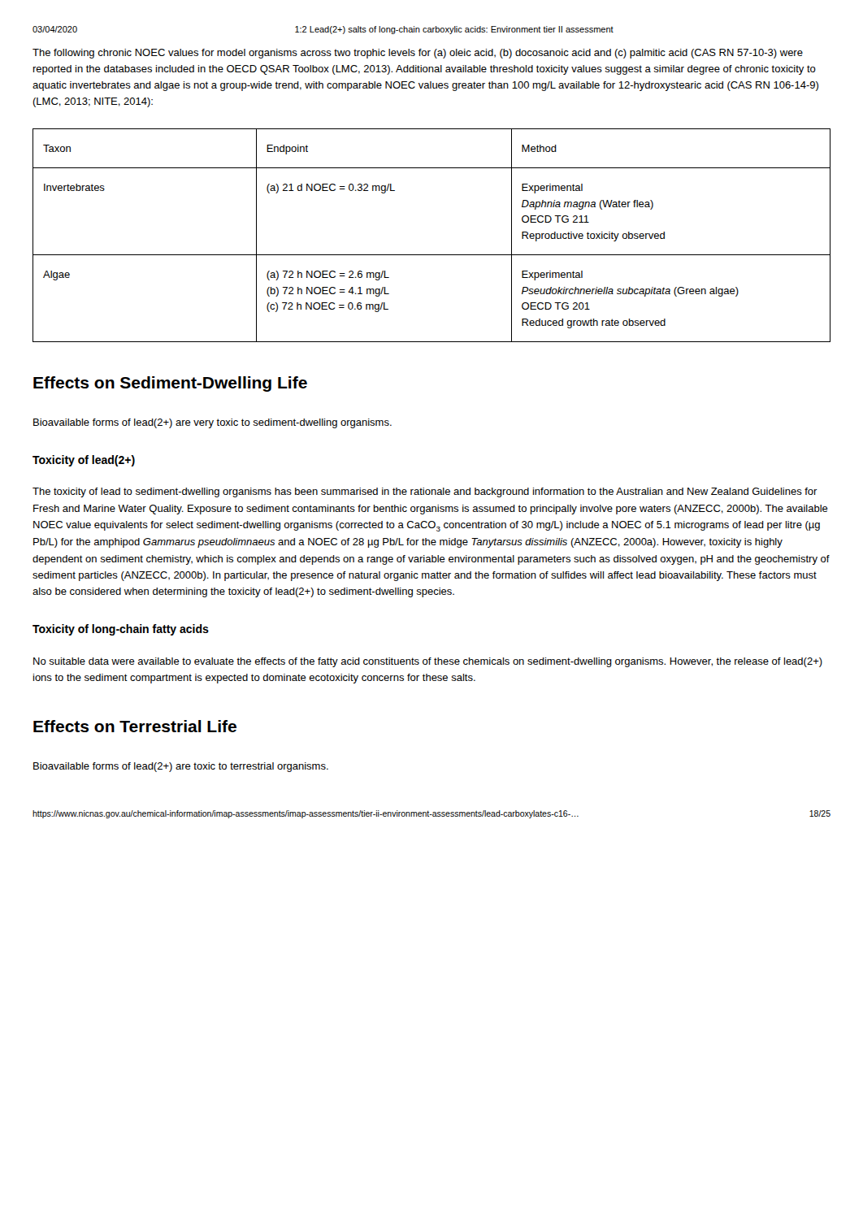03/04/2020 1:2 Lead(2+) salts of long-chain carboxylic acids: Environment tier II assessment
The following chronic NOEC values for model organisms across two trophic levels for (a) oleic acid, (b) docosanoic acid and (c) palmitic acid (CAS RN 57-10-3) were reported in the databases included in the OECD QSAR Toolbox (LMC, 2013). Additional available threshold toxicity values suggest a similar degree of chronic toxicity to aquatic invertebrates and algae is not a group-wide trend, with comparable NOEC values greater than 100 mg/L available for 12-hydroxystearic acid (CAS RN 106-14-9) (LMC, 2013; NITE, 2014):
| Taxon | Endpoint | Method |
| Invertebrates | (a) 21 d NOEC = 0.32 mg/L | Experimental Daphnia magna (Water flea) OECD TG 211 Reproductive toxicity observed |
| Algae | (a) 72 h NOEC = 2.6 mg/L (b) 72 h NOEC = 4.1 mg/L (c) 72 h NOEC = 0.6 mg/L | Experimental Pseudokirchneriella subcapitata (Green algae) OECD TG 201 Reduced growth rate observed |
Effects on Sediment-Dwelling Life
Bioavailable forms of lead(2+) are very toxic to sediment-dwelling organisms.
Toxicity of lead(2+)
The toxicity of lead to sediment-dwelling organisms has been summarised in the rationale and background information to the Australian and New Zealand Guidelines for Fresh and Marine Water Quality. Exposure to sediment contaminants for benthic organisms is assumed to principally involve pore waters (ANZECC, 2000b). The available NOEC value equivalents for select sediment-dwelling organisms (corrected to a CaCO3 concentration of 30 mg/L) include a NOEC of 5.1 micrograms of lead per litre (µg Pb/L) for the amphipod Gammarus pseudolimnaeus and a NOEC of 28 µg Pb/L for the midge Tanytarsus dissimilis (ANZECC, 2000a). However, toxicity is highly dependent on sediment chemistry, which is complex and depends on a range of variable environmental parameters such as dissolved oxygen, pH and the geochemistry of sediment particles (ANZECC, 2000b). In particular, the presence of natural organic matter and the formation of sulfides will affect lead bioavailability. These factors must also be considered when determining the toxicity of lead(2+) to sediment-dwelling species.
Toxicity of long-chain fatty acids
No suitable data were available to evaluate the effects of the fatty acid constituents of these chemicals on sediment-dwelling organisms. However, the release of lead(2+) ions to the sediment compartment is expected to dominate ecotoxicity concerns for these salts.
Effects on Terrestrial Life
Bioavailable forms of lead(2+) are toxic to terrestrial organisms.
https://www.nicnas.gov.au/chemical-information/imap-assessments/imap-assessments/tier-ii-environment-assessments/lead-carboxylates-c16-… 18/25